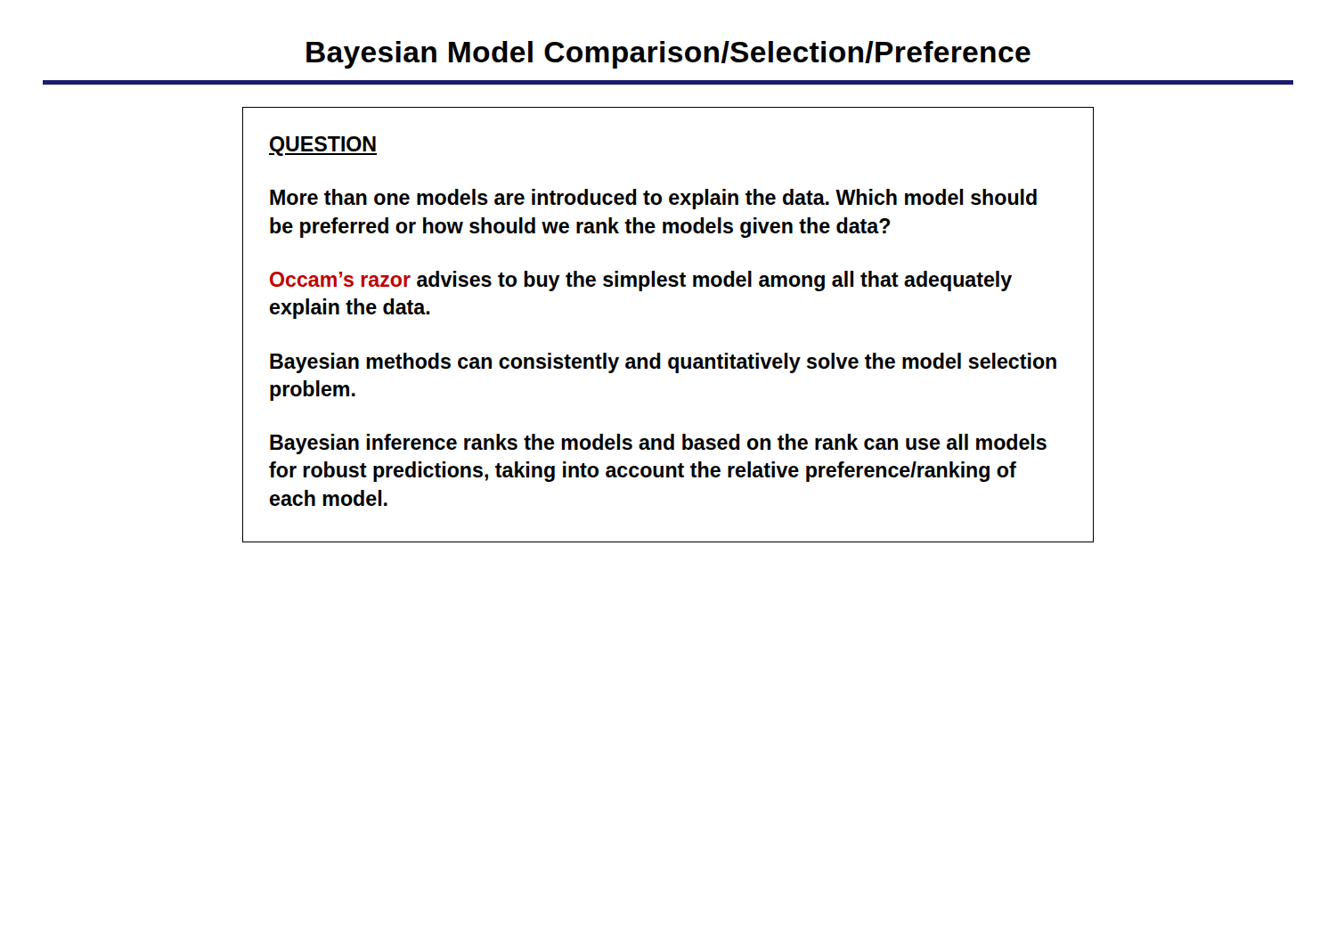Bayesian Model Comparison/Selection/Preference
QUESTION
More than one models are introduced to explain the data. Which model should be preferred or how should we rank the models given the data?
Occam’s razor advises to buy the simplest model among all that adequately explain the data.
Bayesian methods can consistently and quantitatively solve the model selection problem.
Bayesian inference ranks the models and based on the rank can use all models for robust predictions, taking into account the relative preference/ranking of each model.